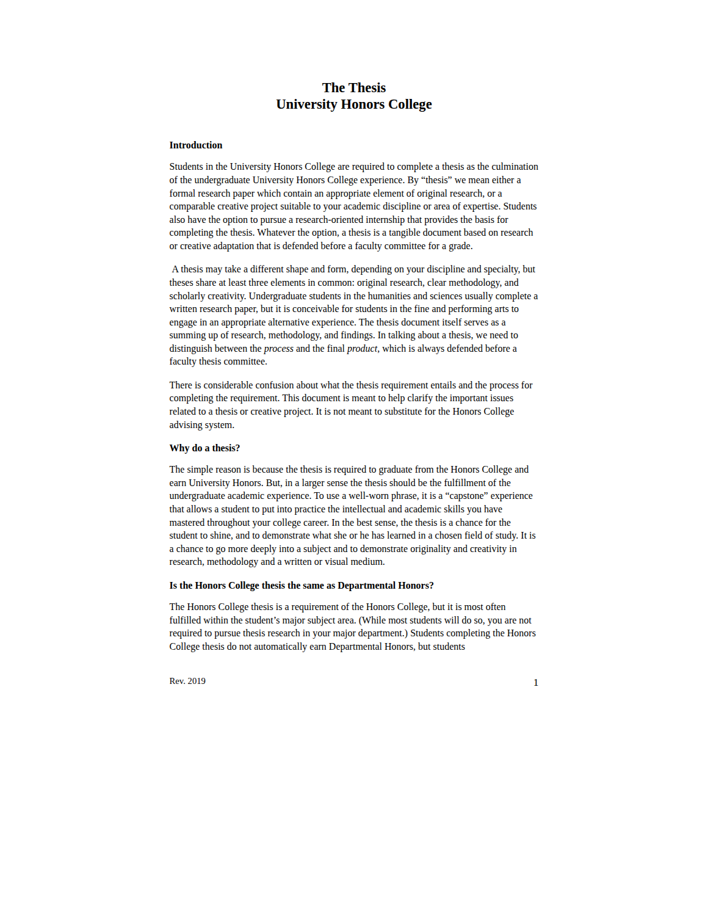The Thesis
University Honors College
Introduction
Students in the University Honors College are required to complete a thesis as the culmination of the undergraduate University Honors College experience. By “thesis” we mean either a formal research paper which contain an appropriate element of original research, or a comparable creative project suitable to your academic discipline or area of expertise. Students also have the option to pursue a research-oriented internship that provides the basis for completing the thesis. Whatever the option, a thesis is a tangible document based on research or creative adaptation that is defended before a faculty committee for a grade.
A thesis may take a different shape and form, depending on your discipline and specialty, but theses share at least three elements in common: original research, clear methodology, and scholarly creativity. Undergraduate students in the humanities and sciences usually complete a written research paper, but it is conceivable for students in the fine and performing arts to engage in an appropriate alternative experience. The thesis document itself serves as a summing up of research, methodology, and findings. In talking about a thesis, we need to distinguish between the process and the final product, which is always defended before a faculty thesis committee.
There is considerable confusion about what the thesis requirement entails and the process for completing the requirement. This document is meant to help clarify the important issues related to a thesis or creative project. It is not meant to substitute for the Honors College advising system.
Why do a thesis?
The simple reason is because the thesis is required to graduate from the Honors College and earn University Honors. But, in a larger sense the thesis should be the fulfillment of the undergraduate academic experience. To use a well-worn phrase, it is a “capstone” experience that allows a student to put into practice the intellectual and academic skills you have mastered throughout your college career. In the best sense, the thesis is a chance for the student to shine, and to demonstrate what she or he has learned in a chosen field of study. It is a chance to go more deeply into a subject and to demonstrate originality and creativity in research, methodology and a written or visual medium.
Is the Honors College thesis the same as Departmental Honors?
The Honors College thesis is a requirement of the Honors College, but it is most often fulfilled within the student’s major subject area. (While most students will do so, you are not required to pursue thesis research in your major department.) Students completing the Honors College thesis do not automatically earn Departmental Honors, but students
Rev. 2019 1